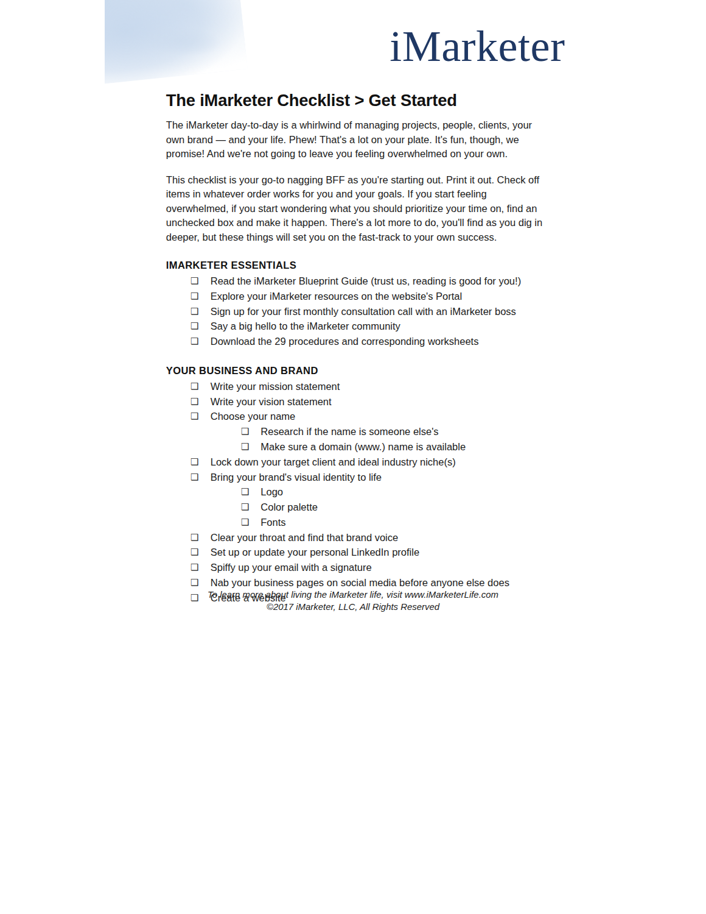iMarketer
The iMarketer Checklist > Get Started
The iMarketer day-to-day is a whirlwind of managing projects, people, clients, your own brand — and your life. Phew! That's a lot on your plate. It's fun, though, we promise! And we're not going to leave you feeling overwhelmed on your own.
This checklist is your go-to nagging BFF as you're starting out. Print it out. Check off items in whatever order works for you and your goals. If you start feeling overwhelmed, if you start wondering what you should prioritize your time on, find an unchecked box and make it happen. There's a lot more to do, you'll find as you dig in deeper, but these things will set you on the fast-track to your own success.
iMarketer Essentials
Read the iMarketer Blueprint Guide (trust us, reading is good for you!)
Explore your iMarketer resources on the website's Portal
Sign up for your first monthly consultation call with an iMarketer boss
Say a big hello to the iMarketer community
Download the 29 procedures and corresponding worksheets
Your Business and Brand
Write your mission statement
Write your vision statement
Choose your name
Research if the name is someone else's
Make sure a domain (www.) name is available
Lock down your target client and ideal industry niche(s)
Bring your brand's visual identity to life
Logo
Color palette
Fonts
Clear your throat and find that brand voice
Set up or update your personal LinkedIn profile
Spiffy up your email with a signature
Nab your business pages on social media before anyone else does
Create a website
To learn more about living the iMarketer life, visit www.iMarketerLife.com
©2017 iMarketer, LLC, All Rights Reserved